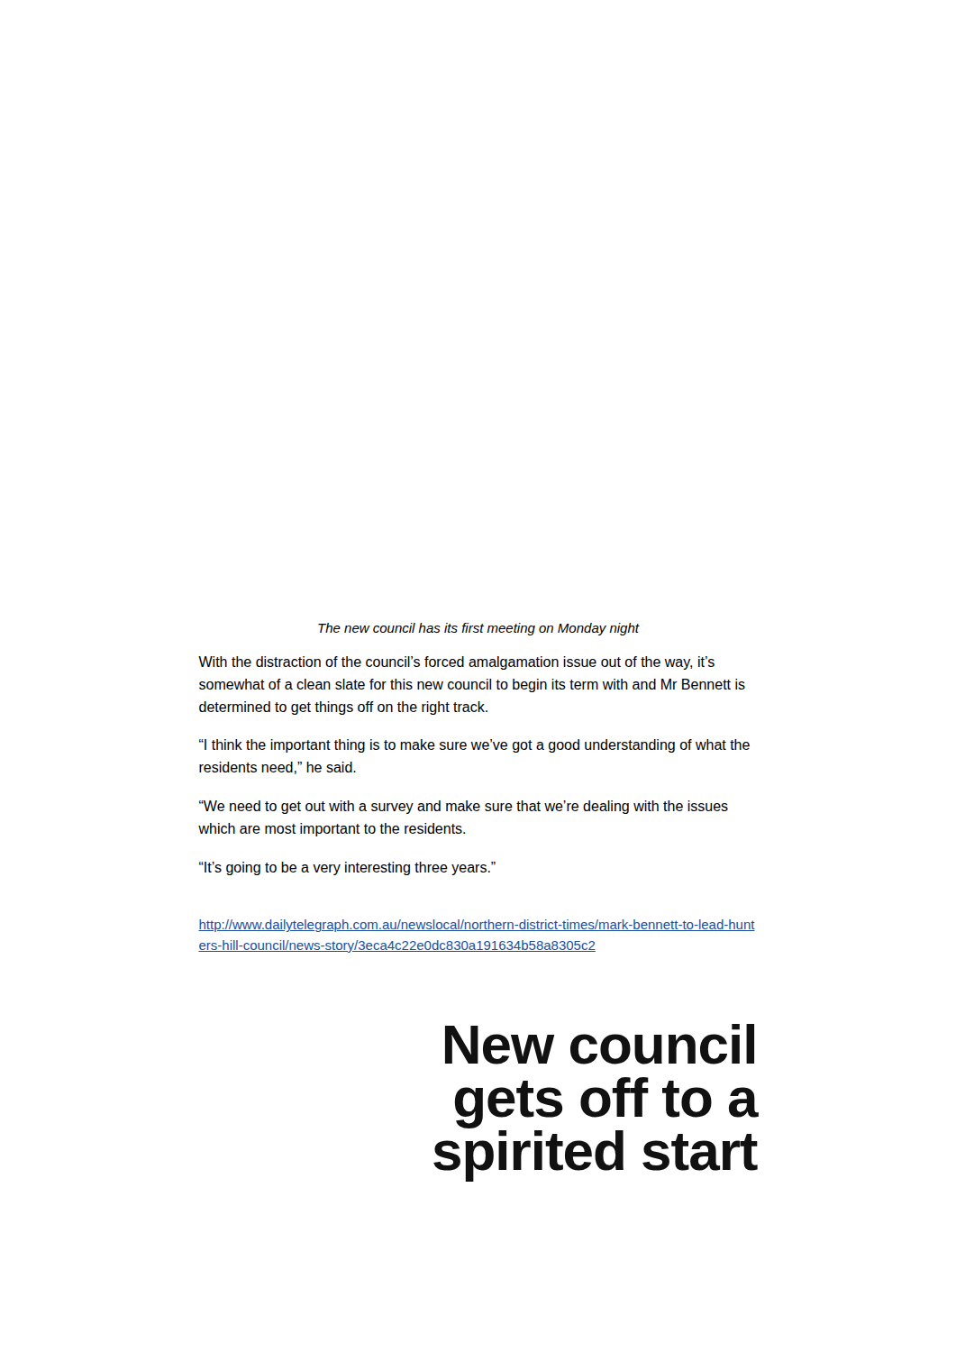The new council has its first meeting on Monday night
With the distraction of the council’s forced amalgamation issue out of the way, it’s somewhat of a clean slate for this new council to begin its term with and Mr Bennett is determined to get things off on the right track.
“I think the important thing is to make sure we’ve got a good understanding of what the residents need,” he said.
“We need to get out with a survey and make sure that we’re dealing with the issues which are most important to the residents.
“It’s going to be a very interesting three years.”
http://www.dailytelegraph.com.au/newslocal/northern-district-times/mark-bennett-to-lead-hunters-hill-council/news-story/3eca4c22e0dc830a191634b58a8305c2
New council gets off to a spirited start